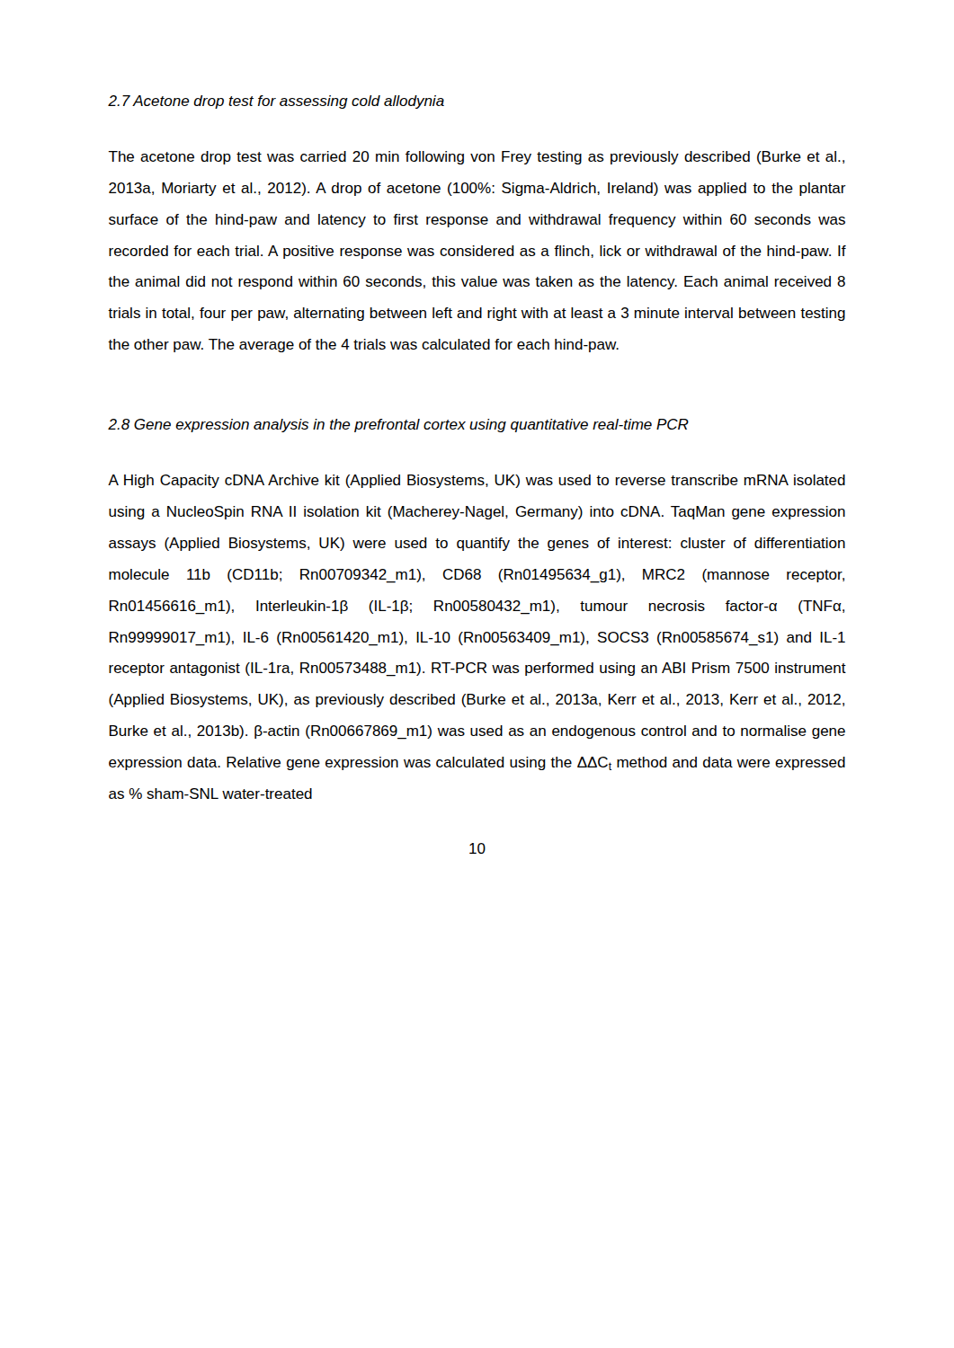2.7 Acetone drop test for assessing cold allodynia
The acetone drop test was carried 20 min following von Frey testing as previously described (Burke et al., 2013a, Moriarty et al., 2012). A drop of acetone (100%: Sigma-Aldrich, Ireland) was applied to the plantar surface of the hind-paw and latency to first response and withdrawal frequency within 60 seconds was recorded for each trial. A positive response was considered as a flinch, lick or withdrawal of the hind-paw. If the animal did not respond within 60 seconds, this value was taken as the latency. Each animal received 8 trials in total, four per paw, alternating between left and right with at least a 3 minute interval between testing the other paw. The average of the 4 trials was calculated for each hind-paw.
2.8 Gene expression analysis in the prefrontal cortex using quantitative real-time PCR
A High Capacity cDNA Archive kit (Applied Biosystems, UK) was used to reverse transcribe mRNA isolated using a NucleoSpin RNA II isolation kit (Macherey-Nagel, Germany) into cDNA. TaqMan gene expression assays (Applied Biosystems, UK) were used to quantify the genes of interest: cluster of differentiation molecule 11b (CD11b; Rn00709342_m1), CD68 (Rn01495634_g1), MRC2 (mannose receptor, Rn01456616_m1), Interleukin-1β (IL-1β; Rn00580432_m1), tumour necrosis factor-α (TNFα, Rn99999017_m1), IL-6 (Rn00561420_m1), IL-10 (Rn00563409_m1), SOCS3 (Rn00585674_s1) and IL-1 receptor antagonist (IL-1ra, Rn00573488_m1). RT-PCR was performed using an ABI Prism 7500 instrument (Applied Biosystems, UK), as previously described (Burke et al., 2013a, Kerr et al., 2013, Kerr et al., 2012, Burke et al., 2013b). β-actin (Rn00667869_m1) was used as an endogenous control and to normalise gene expression data. Relative gene expression was calculated using the ΔΔCt method and data were expressed as % sham-SNL water-treated
10